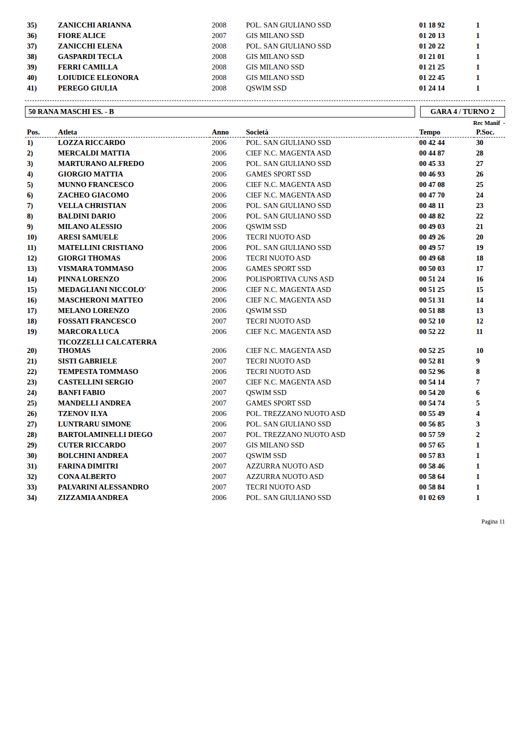| 35) | ZANICCHI ARIANNA | 2008 | POL. SAN GIULIANO SSD | 01 18 92 | 1 |
| 36) | FIORE ALICE | 2007 | GIS MILANO SSD | 01 20 13 | 1 |
| 37) | ZANICCHI ELENA | 2008 | POL. SAN GIULIANO SSD | 01 20 22 | 1 |
| 38) | GASPARDI TECLA | 2008 | GIS MILANO SSD | 01 21 01 | 1 |
| 39) | FERRI CAMILLA | 2008 | GIS MILANO SSD | 01 21 25 | 1 |
| 40) | LOIUDICE ELEONORA | 2008 | GIS MILANO SSD | 01 22 45 | 1 |
| 41) | PEREGO GIULIA | 2008 | QSWIM SSD | 01 24 14 | 1 |
50 RANA MASCHI ES. - B
GARA 4 / TURNO 2
Rec Manif -
| Pos. | Atleta | Anno | Società | Tempo | P.Soc. |
| 1) | LOZZA RICCARDO | 2006 | POL. SAN GIULIANO SSD | 00 42 44 | 30 |
| 2) | MERCALDI MATTIA | 2006 | CIEF N.C. MAGENTA ASD | 00 44 87 | 28 |
| 3) | MARTURANO ALFREDO | 2006 | POL. SAN GIULIANO SSD | 00 45 33 | 27 |
| 4) | GIORGIO MATTIA | 2006 | GAMES SPORT SSD | 00 46 93 | 26 |
| 5) | MUNNO FRANCESCO | 2006 | CIEF N.C. MAGENTA ASD | 00 47 08 | 25 |
| 6) | ZACHEO GIACOMO | 2006 | CIEF N.C. MAGENTA ASD | 00 47 70 | 24 |
| 7) | VELLA CHRISTIAN | 2006 | POL. SAN GIULIANO SSD | 00 48 11 | 23 |
| 8) | BALDINI DARIO | 2006 | POL. SAN GIULIANO SSD | 00 48 82 | 22 |
| 9) | MILANO ALESSIO | 2006 | QSWIM SSD | 00 49 03 | 21 |
| 10) | ARESI SAMUELE | 2006 | TECRI NUOTO ASD | 00 49 26 | 20 |
| 11) | MATELLINI CRISTIANO | 2006 | POL. SAN GIULIANO SSD | 00 49 57 | 19 |
| 12) | GIORGI THOMAS | 2006 | TECRI NUOTO ASD | 00 49 68 | 18 |
| 13) | VISMARA TOMMASO | 2006 | GAMES SPORT SSD | 00 50 03 | 17 |
| 14) | PINNA LORENZO | 2006 | POLISPORTIVA CUNS ASD | 00 51 24 | 16 |
| 15) | MEDAGLIANI NICCOLO' | 2006 | CIEF N.C. MAGENTA ASD | 00 51 25 | 15 |
| 16) | MASCHERONI MATTEO | 2006 | CIEF N.C. MAGENTA ASD | 00 51 31 | 14 |
| 17) | MELANO LORENZO | 2006 | QSWIM SSD | 00 51 88 | 13 |
| 18) | FOSSATI FRANCESCO | 2007 | TECRI NUOTO ASD | 00 52 10 | 12 |
| 19) | MARCORA LUCA | 2006 | CIEF N.C. MAGENTA ASD | 00 52 22 | 11 |
| 20) | TICOZZELLI CALCATERRA THOMAS | 2006 | CIEF N.C. MAGENTA ASD | 00 52 25 | 10 |
| 21) | SISTI GABRIELE | 2007 | TECRI NUOTO ASD | 00 52 81 | 9 |
| 22) | TEMPESTA TOMMASO | 2006 | TECRI NUOTO ASD | 00 52 96 | 8 |
| 23) | CASTELLINI SERGIO | 2007 | CIEF N.C. MAGENTA ASD | 00 54 14 | 7 |
| 24) | BANFI FABIO | 2007 | QSWIM SSD | 00 54 20 | 6 |
| 25) | MANDELLI ANDREA | 2007 | GAMES SPORT SSD | 00 54 74 | 5 |
| 26) | TZENOV ILYA | 2006 | POL. TREZZANO NUOTO ASD | 00 55 49 | 4 |
| 27) | LUNTRARU SIMONE | 2006 | POL. SAN GIULIANO SSD | 00 56 85 | 3 |
| 28) | BARTOLAMINELLI DIEGO | 2007 | POL. TREZZANO NUOTO ASD | 00 57 59 | 2 |
| 29) | CUTER RICCARDO | 2007 | GIS MILANO SSD | 00 57 65 | 1 |
| 30) | BOLCHINI ANDREA | 2007 | QSWIM SSD | 00 57 83 | 1 |
| 31) | FARINA DIMITRI | 2007 | AZZURRA NUOTO ASD | 00 58 46 | 1 |
| 32) | CONA ALBERTO | 2007 | AZZURRA NUOTO ASD | 00 58 64 | 1 |
| 33) | PALVARINI ALESSANDRO | 2007 | TECRI NUOTO ASD | 00 58 84 | 1 |
| 34) | ZIZZAMIA ANDREA | 2006 | POL. SAN GIULIANO SSD | 01 02 69 | 1 |
Pagina 11